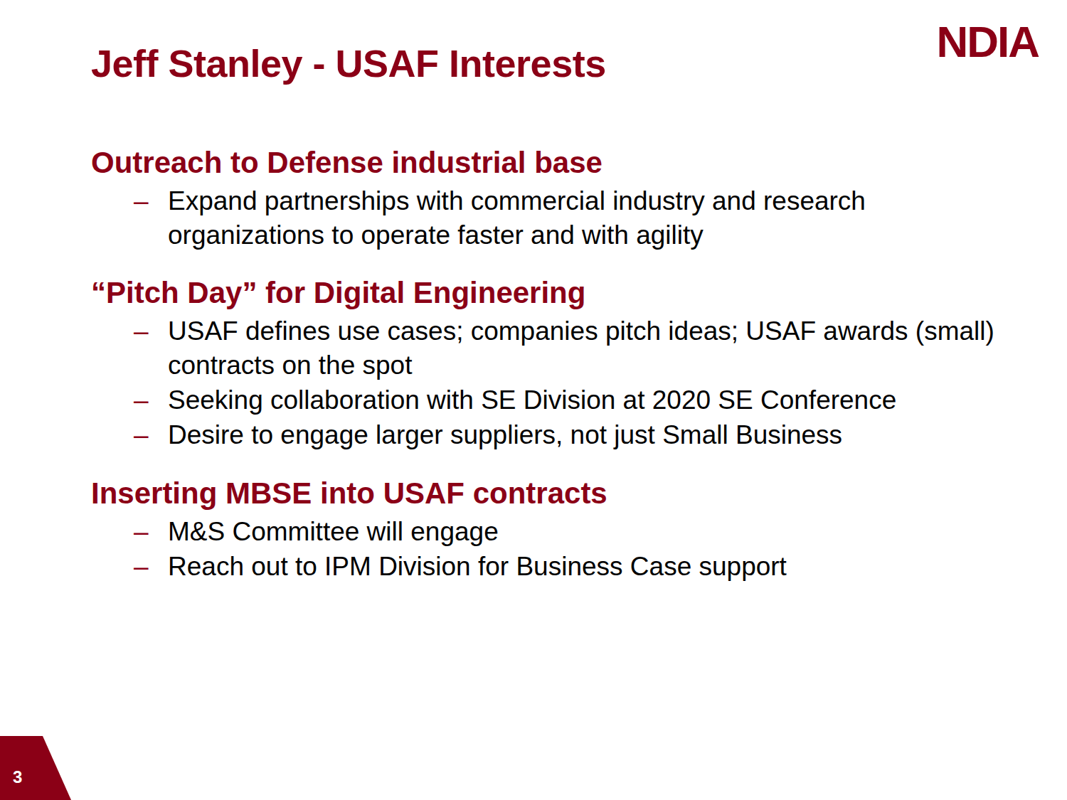NDIA
Jeff Stanley - USAF Interests
Outreach to Defense industrial base
Expand partnerships with commercial industry and research organizations to operate faster and with agility
“Pitch Day” for Digital Engineering
USAF defines use cases; companies pitch ideas; USAF awards (small) contracts on the spot
Seeking collaboration with SE Division at 2020 SE Conference
Desire to engage larger suppliers, not just Small Business
Inserting MBSE into USAF contracts
M&S Committee will engage
Reach out to IPM Division for Business Case support
3